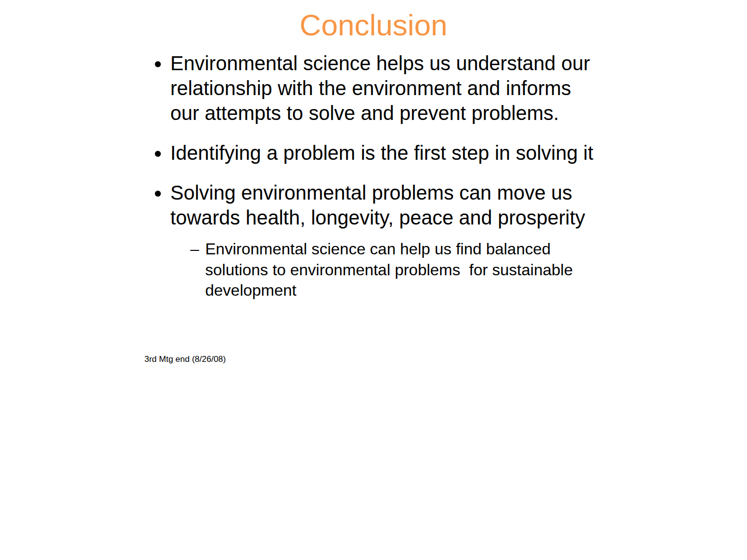Conclusion
Environmental science helps us understand our relationship with the environment and informs our attempts to solve and prevent problems.
Identifying a problem is the first step in solving it
Solving environmental problems can move us towards health, longevity, peace and prosperity
Environmental science can help us find balanced solutions to environmental problems for sustainable development
3rd Mtg end (8/26/08)